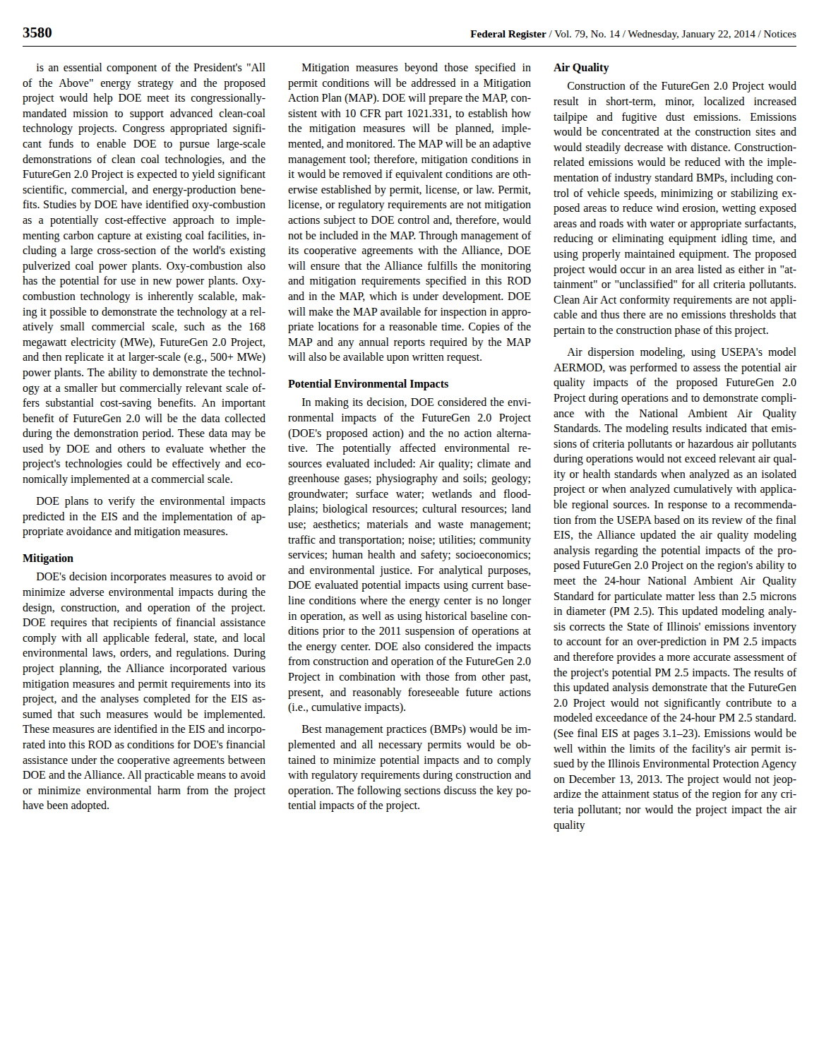3580
Federal Register / Vol. 79, No. 14 / Wednesday, January 22, 2014 / Notices
is an essential component of the President's "All of the Above" energy strategy and the proposed project would help DOE meet its congressionally-mandated mission to support advanced clean-coal technology projects. Congress appropriated significant funds to enable DOE to pursue large-scale demonstrations of clean coal technologies, and the FutureGen 2.0 Project is expected to yield significant scientific, commercial, and energy-production benefits. Studies by DOE have identified oxy-combustion as a potentially cost-effective approach to implementing carbon capture at existing coal facilities, including a large cross-section of the world's existing pulverized coal power plants. Oxy-combustion also has the potential for use in new power plants. Oxy-combustion technology is inherently scalable, making it possible to demonstrate the technology at a relatively small commercial scale, such as the 168 megawatt electricity (MWe), FutureGen 2.0 Project, and then replicate it at larger-scale (e.g., 500+ MWe) power plants. The ability to demonstrate the technology at a smaller but commercially relevant scale offers substantial cost-saving benefits. An important benefit of FutureGen 2.0 will be the data collected during the demonstration period. These data may be used by DOE and others to evaluate whether the project's technologies could be effectively and economically implemented at a commercial scale.
DOE plans to verify the environmental impacts predicted in the EIS and the implementation of appropriate avoidance and mitigation measures.
Mitigation
DOE's decision incorporates measures to avoid or minimize adverse environmental impacts during the design, construction, and operation of the project. DOE requires that recipients of financial assistance comply with all applicable federal, state, and local environmental laws, orders, and regulations. During project planning, the Alliance incorporated various mitigation measures and permit requirements into its project, and the analyses completed for the EIS assumed that such measures would be implemented. These measures are identified in the EIS and incorporated into this ROD as conditions for DOE's financial assistance under the cooperative agreements between DOE and the Alliance. All practicable means to avoid or minimize environmental harm from the project have been adopted.
Mitigation measures beyond those specified in permit conditions will be addressed in a Mitigation Action Plan (MAP). DOE will prepare the MAP, consistent with 10 CFR part 1021.331, to establish how the mitigation measures will be planned, implemented, and monitored. The MAP will be an adaptive management tool; therefore, mitigation conditions in it would be removed if equivalent conditions are otherwise established by permit, license, or law. Permit, license, or regulatory requirements are not mitigation actions subject to DOE control and, therefore, would not be included in the MAP. Through management of its cooperative agreements with the Alliance, DOE will ensure that the Alliance fulfills the monitoring and mitigation requirements specified in this ROD and in the MAP, which is under development. DOE will make the MAP available for inspection in appropriate locations for a reasonable time. Copies of the MAP and any annual reports required by the MAP will also be available upon written request.
Potential Environmental Impacts
In making its decision, DOE considered the environmental impacts of the FutureGen 2.0 Project (DOE's proposed action) and the no action alternative. The potentially affected environmental resources evaluated included: Air quality; climate and greenhouse gases; physiography and soils; geology; groundwater; surface water; wetlands and floodplains; biological resources; cultural resources; land use; aesthetics; materials and waste management; traffic and transportation; noise; utilities; community services; human health and safety; socioeconomics; and environmental justice. For analytical purposes, DOE evaluated potential impacts using current baseline conditions where the energy center is no longer in operation, as well as using historical baseline conditions prior to the 2011 suspension of operations at the energy center. DOE also considered the impacts from construction and operation of the FutureGen 2.0 Project in combination with those from other past, present, and reasonably foreseeable future actions (i.e., cumulative impacts).
Best management practices (BMPs) would be implemented and all necessary permits would be obtained to minimize potential impacts and to comply with regulatory requirements during construction and operation. The following sections discuss the key potential impacts of the project.
Air Quality
Construction of the FutureGen 2.0 Project would result in short-term, minor, localized increased tailpipe and fugitive dust emissions. Emissions would be concentrated at the construction sites and would steadily decrease with distance. Construction-related emissions would be reduced with the implementation of industry standard BMPs, including control of vehicle speeds, minimizing or stabilizing exposed areas to reduce wind erosion, wetting exposed areas and roads with water or appropriate surfactants, reducing or eliminating equipment idling time, and using properly maintained equipment. The proposed project would occur in an area listed as either in "attainment" or "unclassified" for all criteria pollutants. Clean Air Act conformity requirements are not applicable and thus there are no emissions thresholds that pertain to the construction phase of this project.
Air dispersion modeling, using USEPA's model AERMOD, was performed to assess the potential air quality impacts of the proposed FutureGen 2.0 Project during operations and to demonstrate compliance with the National Ambient Air Quality Standards. The modeling results indicated that emissions of criteria pollutants or hazardous air pollutants during operations would not exceed relevant air quality or health standards when analyzed as an isolated project or when analyzed cumulatively with applicable regional sources. In response to a recommendation from the USEPA based on its review of the final EIS, the Alliance updated the air quality modeling analysis regarding the potential impacts of the proposed FutureGen 2.0 Project on the region's ability to meet the 24-hour National Ambient Air Quality Standard for particulate matter less than 2.5 microns in diameter (PM 2.5). This updated modeling analysis corrects the State of Illinois' emissions inventory to account for an over-prediction in PM 2.5 impacts and therefore provides a more accurate assessment of the project's potential PM 2.5 impacts. The results of this updated analysis demonstrate that the FutureGen 2.0 Project would not significantly contribute to a modeled exceedance of the 24-hour PM 2.5 standard. (See final EIS at pages 3.1–23). Emissions would be well within the limits of the facility's air permit issued by the Illinois Environmental Protection Agency on December 13, 2013. The project would not jeopardize the attainment status of the region for any criteria pollutant; nor would the project impact the air quality